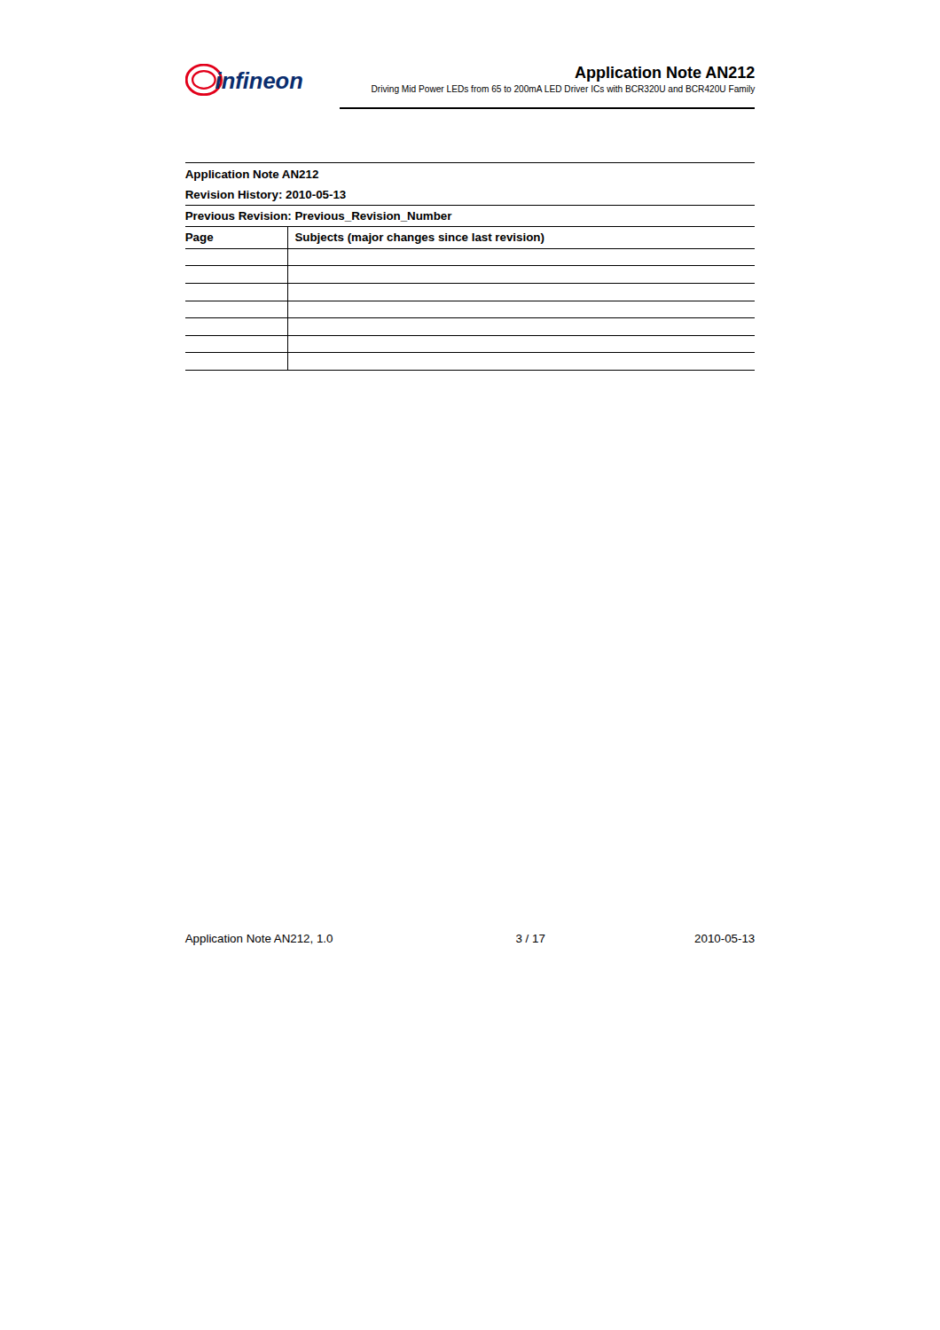infineon
Application Note AN212
Driving Mid Power LEDs from 65 to 200mA LED Driver ICs with BCR320U and BCR420U Family
| Application Note AN212 |
| Revision History: 2010-05-13 |
| Previous Revision: Previous_Revision_Number |
| Page | Subjects (major changes since last revision) |
Application Note AN212, 1.0
3 / 17
2010-05-13